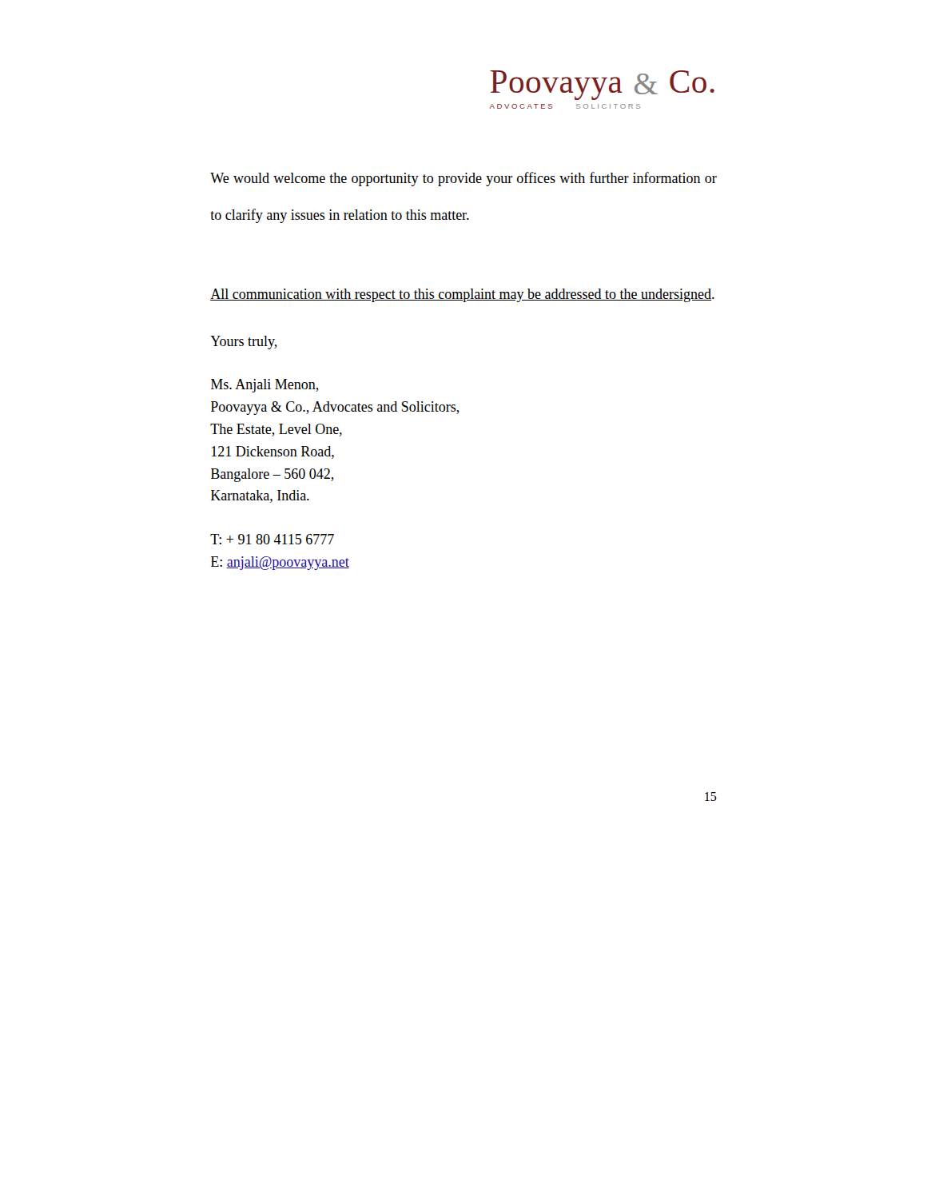Poovayya & Co.
ADVOCATES SOLICITORS
We would welcome the opportunity to provide your offices with further information or to clarify any issues in relation to this matter.
All communication with respect to this complaint may be addressed to the undersigned.
Yours truly,
Ms. Anjali Menon,
Poovayya & Co., Advocates and Solicitors,
The Estate, Level One,
121 Dickenson Road,
Bangalore – 560 042,
Karnataka, India.
T: + 91 80 4115 6777
E: anjali@poovayya.net
15